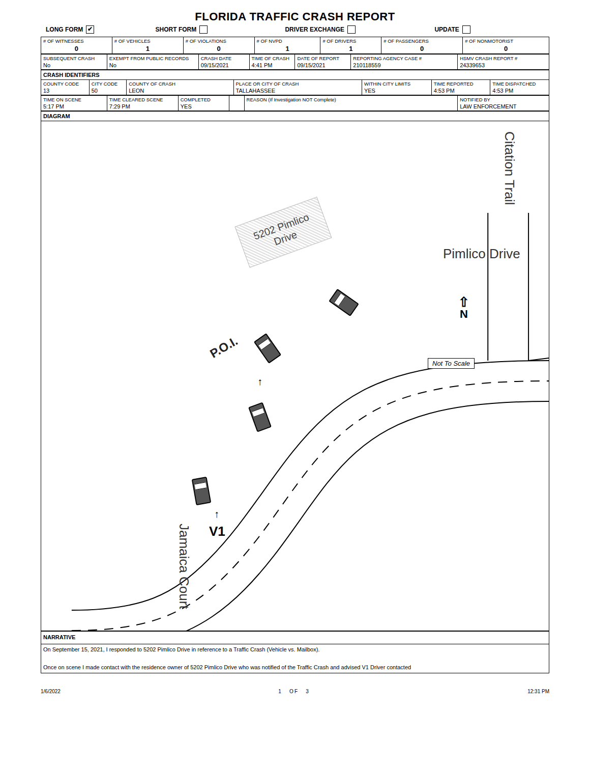FLORIDA TRAFFIC CRASH REPORT
LONG FORM ✔
SHORT FORM
DRIVER EXCHANGE
UPDATE
| # OF WITNESSES 0 | # OF VEHICLES 1 | # OF VIOLATIONS 0 | # OF NVPD 1 | # OF DRIVERS 1 | # OF PASSENGERS 0 | # OF NONMOTORIST 0 |
| SUBSEQUENT CRASH No | EXEMPT FROM PUBLIC RECORDS No | CRASH DATE 09/15/2021 | TIME OF CRASH 4:41 PM | DATE OF REPORT 09/15/2021 | REPORTING AGENCY CASE # 210118559 | HSMV CRASH REPORT # 24339653 |
| CRASH IDENTIFIERS |
| COUNTY CODE 13 | CITY CODE 50 | COUNTY OF CRASH LEON | PLACE OR CITY OF CRASH TALLAHASSEE | WITHIN CITY LIMITS YES | TIME REPORTED 4:53 PM | TIME DISPATCHED 4:53 PM |
| TIME ON SCENE 5:17 PM | TIME CLEARED SCENE 7:29 PM | COMPLETED YES | | REASON (If Investigation NOT Complete) | NOTIFIED BY LAW ENFORCEMENT |
| DIAGRAM |
| Citation Trail Pimlico Drive Jamaica Court 5202 Pimlico Drive P.O.I. ⇧ N Not To Scale ↑ ↑ V1 |
| NARRATIVE |
| On September 15, 2021, I responded to 5202 Pimlico Drive in reference to a Traffic Crash (Vehicle vs. Mailbox). Once on scene I made contact with the residence owner of 5202 Pimlico Drive who was notified of the Traffic Crash and advised V1 Driver contacted |
1/6/2022
1 OF 3
12:31 PM